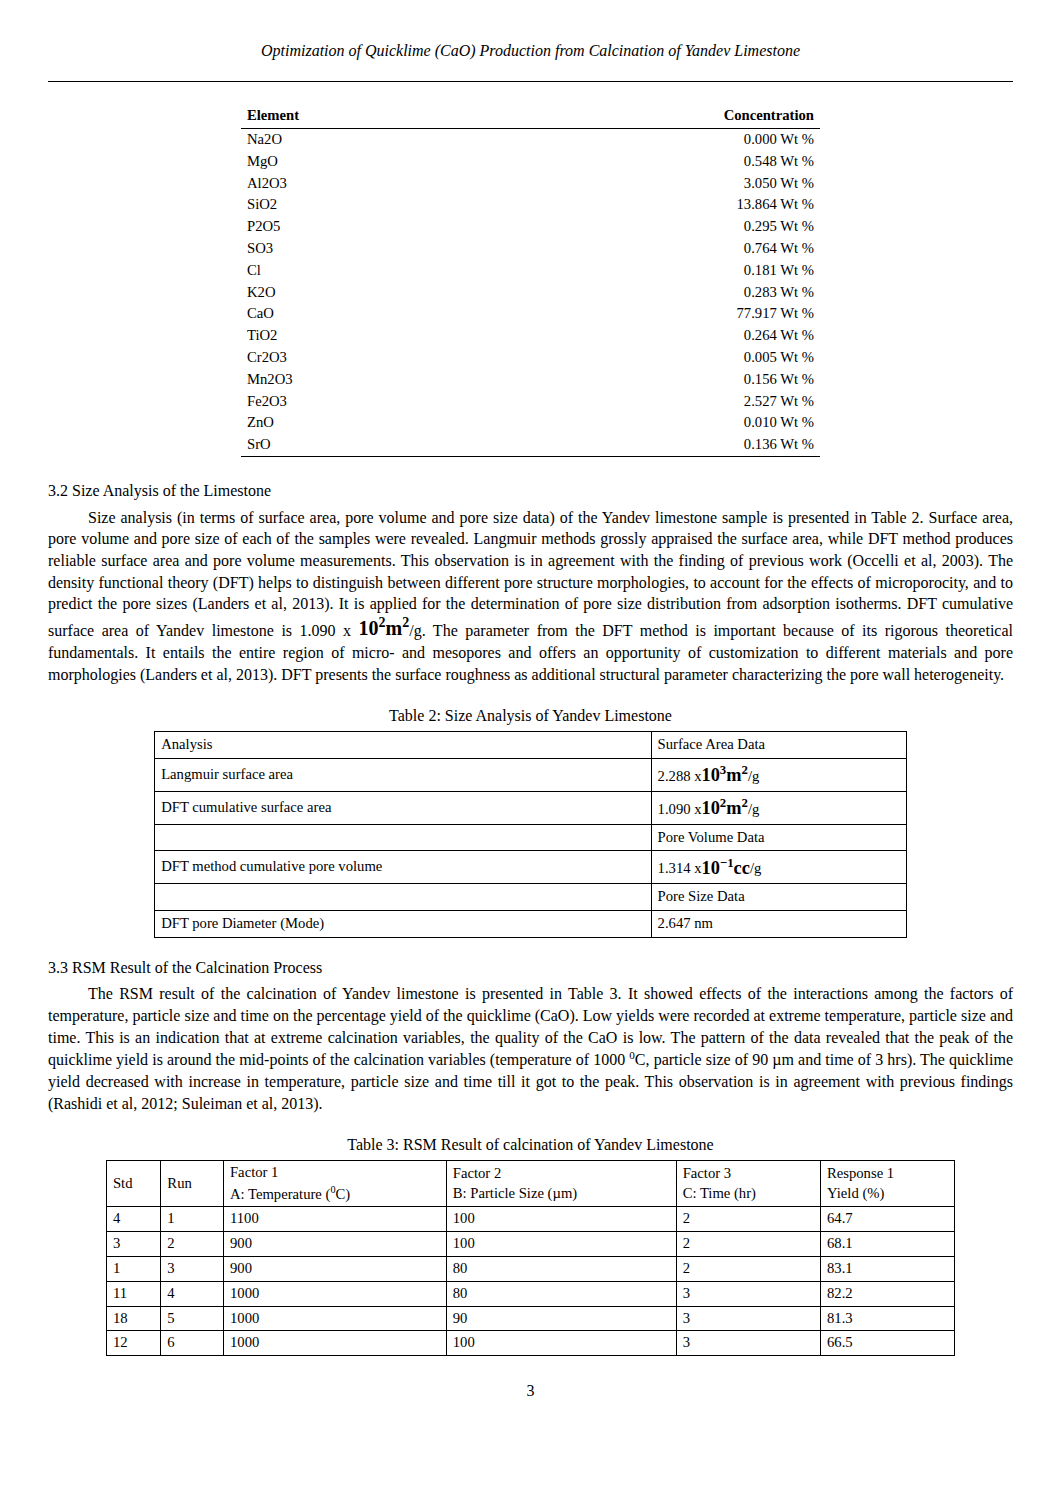Optimization of Quicklime (CaO) Production from Calcination of Yandev Limestone
| Element | Concentration |
| --- | --- |
| Na2O | 0.000 Wt % |
| MgO | 0.548 Wt % |
| Al2O3 | 3.050 Wt % |
| SiO2 | 13.864 Wt % |
| P2O5 | 0.295 Wt % |
| SO3 | 0.764 Wt % |
| Cl | 0.181 Wt % |
| K2O | 0.283 Wt % |
| CaO | 77.917 Wt % |
| TiO2 | 0.264 Wt % |
| Cr2O3 | 0.005 Wt % |
| Mn2O3 | 0.156 Wt % |
| Fe2O3 | 2.527 Wt % |
| ZnO | 0.010 Wt % |
| SrO | 0.136 Wt % |
3.2 Size Analysis of the Limestone
Size analysis (in terms of surface area, pore volume and pore size data) of the Yandev limestone sample is presented in Table 2. Surface area, pore volume and pore size of each of the samples were revealed. Langmuir methods grossly appraised the surface area, while DFT method produces reliable surface area and pore volume measurements. This observation is in agreement with the finding of previous work (Occelli et al, 2003). The density functional theory (DFT) helps to distinguish between different pore structure morphologies, to account for the effects of microporocity, and to predict the pore sizes (Landers et al, 2013). It is applied for the determination of pore size distribution from adsorption isotherms. DFT cumulative surface area of Yandev limestone is 1.090 x 102m2/g. The parameter from the DFT method is important because of its rigorous theoretical fundamentals. It entails the entire region of micro- and mesopores and offers an opportunity of customization to different materials and pore morphologies (Landers et al, 2013). DFT presents the surface roughness as additional structural parameter characterizing the pore wall heterogeneity.
Table 2: Size Analysis of Yandev Limestone
| Analysis | Surface Area Data |
| Langmuir surface area | 2.288 x 10 3 m 2 /g |
| DFT cumulative surface area | 1.090 x 10 2 m 2 /g |
| | Pore Volume Data |
| DFT method cumulative pore volume | 1.314 x 10 −1 cc /g |
| | Pore Size Data |
| DFT pore Diameter (Mode) | 2.647 nm |
3.3 RSM Result of the Calcination Process
The RSM result of the calcination of Yandev limestone is presented in Table 3. It showed effects of the interactions among the factors of temperature, particle size and time on the percentage yield of the quicklime (CaO). Low yields were recorded at extreme temperature, particle size and time. This is an indication that at extreme calcination variables, the quality of the CaO is low. The pattern of the data revealed that the peak of the quicklime yield is around the mid-points of the calcination variables (temperature of 1000 0C, particle size of 90 µm and time of 3 hrs). The quicklime yield decreased with increase in temperature, particle size and time till it got to the peak. This observation is in agreement with previous findings (Rashidi et al, 2012; Suleiman et al, 2013).
Table 3: RSM Result of calcination of Yandev Limestone
| Std | Run | Factor 1 A: Temperature ( 0 C) | Factor 2 B: Particle Size (µm) | Factor 3 C: Time (hr) | Response 1 Yield (%) |
| 4 | 1 | 1100 | 100 | 2 | 64.7 |
| 3 | 2 | 900 | 100 | 2 | 68.1 |
| 1 | 3 | 900 | 80 | 2 | 83.1 |
| 11 | 4 | 1000 | 80 | 3 | 82.2 |
| 18 | 5 | 1000 | 90 | 3 | 81.3 |
| 12 | 6 | 1000 | 100 | 3 | 66.5 |
3